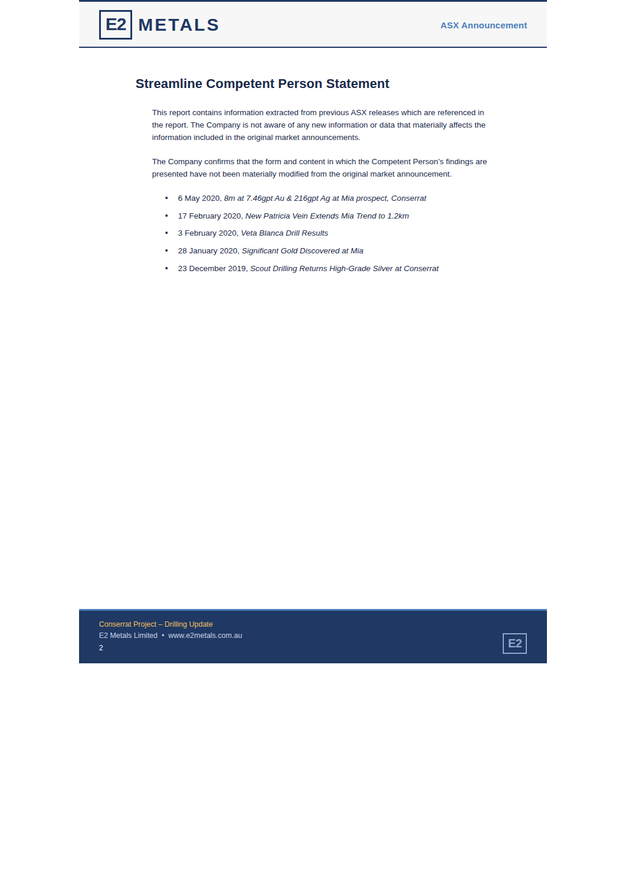E2 METALS
ASX Announcement
Streamline Competent Person Statement
This report contains information extracted from previous ASX releases which are referenced in the report. The Company is not aware of any new information or data that materially affects the information included in the original market announcements.
The Company confirms that the form and content in which the Competent Person’s findings are presented have not been materially modified from the original market announcement.
6 May 2020, 8m at 7.46gpt Au & 216gpt Ag at Mia prospect, Conserrat
17 February 2020, New Patricia Vein Extends Mia Trend to 1.2km
3 February 2020, Veta Blanca Drill Results
28 January 2020, Significant Gold Discovered at Mia
23 December 2019, Scout Drilling Returns High-Grade Silver at Conserrat
Conserrat Project – Drilling Update
E2 Metals Limited • www.e2metals.com.au
2
E2